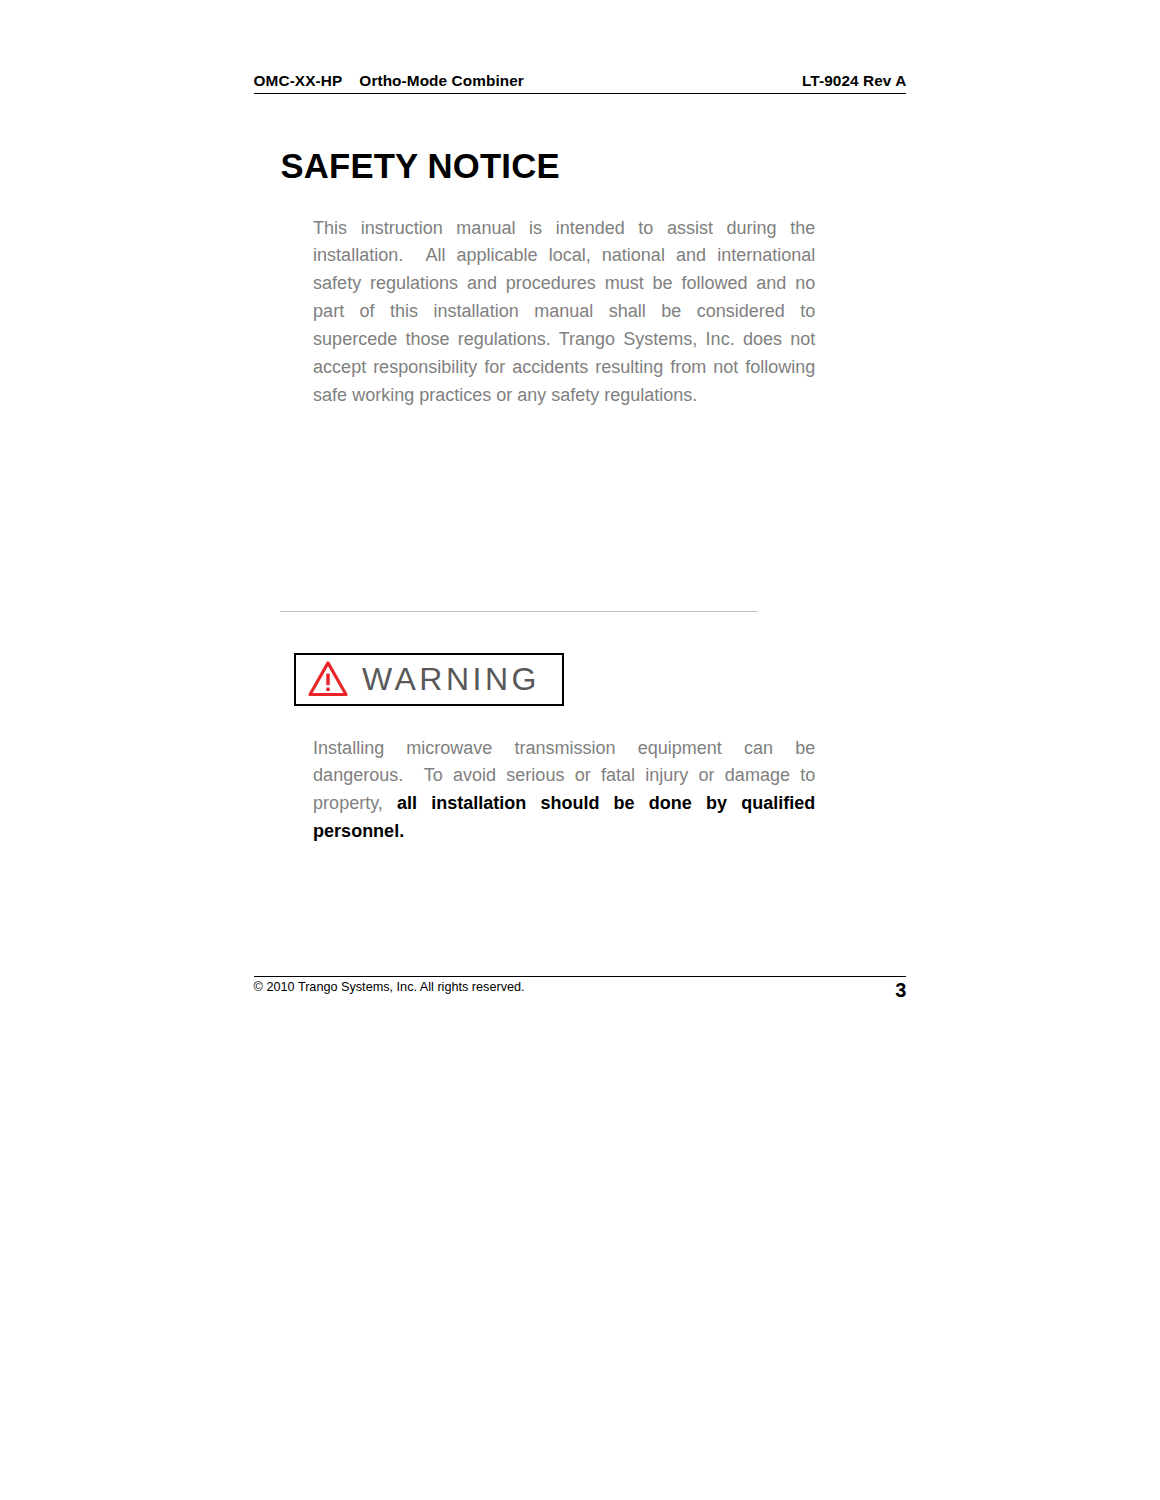OMC-XX-HP Ortho-Mode Combiner LT-9024 Rev A
SAFETY NOTICE
This instruction manual is intended to assist during the installation. All applicable local, national and international safety regulations and procedures must be followed and no part of this installation manual shall be considered to supercede those regulations. Trango Systems, Inc. does not accept responsibility for accidents resulting from not following safe working practices or any safety regulations.
WARNING
Installing microwave transmission equipment can be dangerous. To avoid serious or fatal injury or damage to property, all installation should be done by qualified personnel.
© 2010 Trango Systems, Inc. All rights reserved. 3